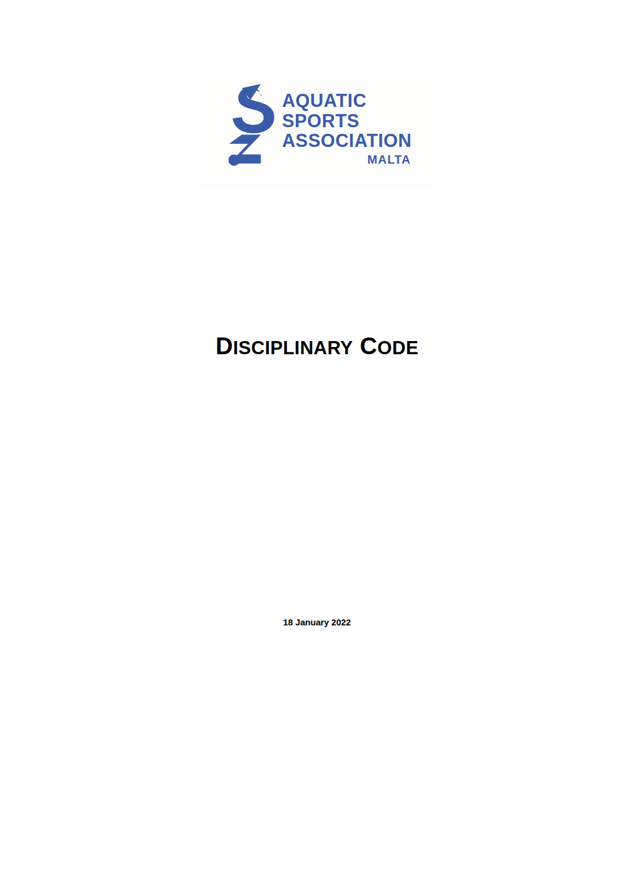AQUATIC SPORTS ASSOCIATION MALTA
DISCIPLINARY CODE
18 January 2022